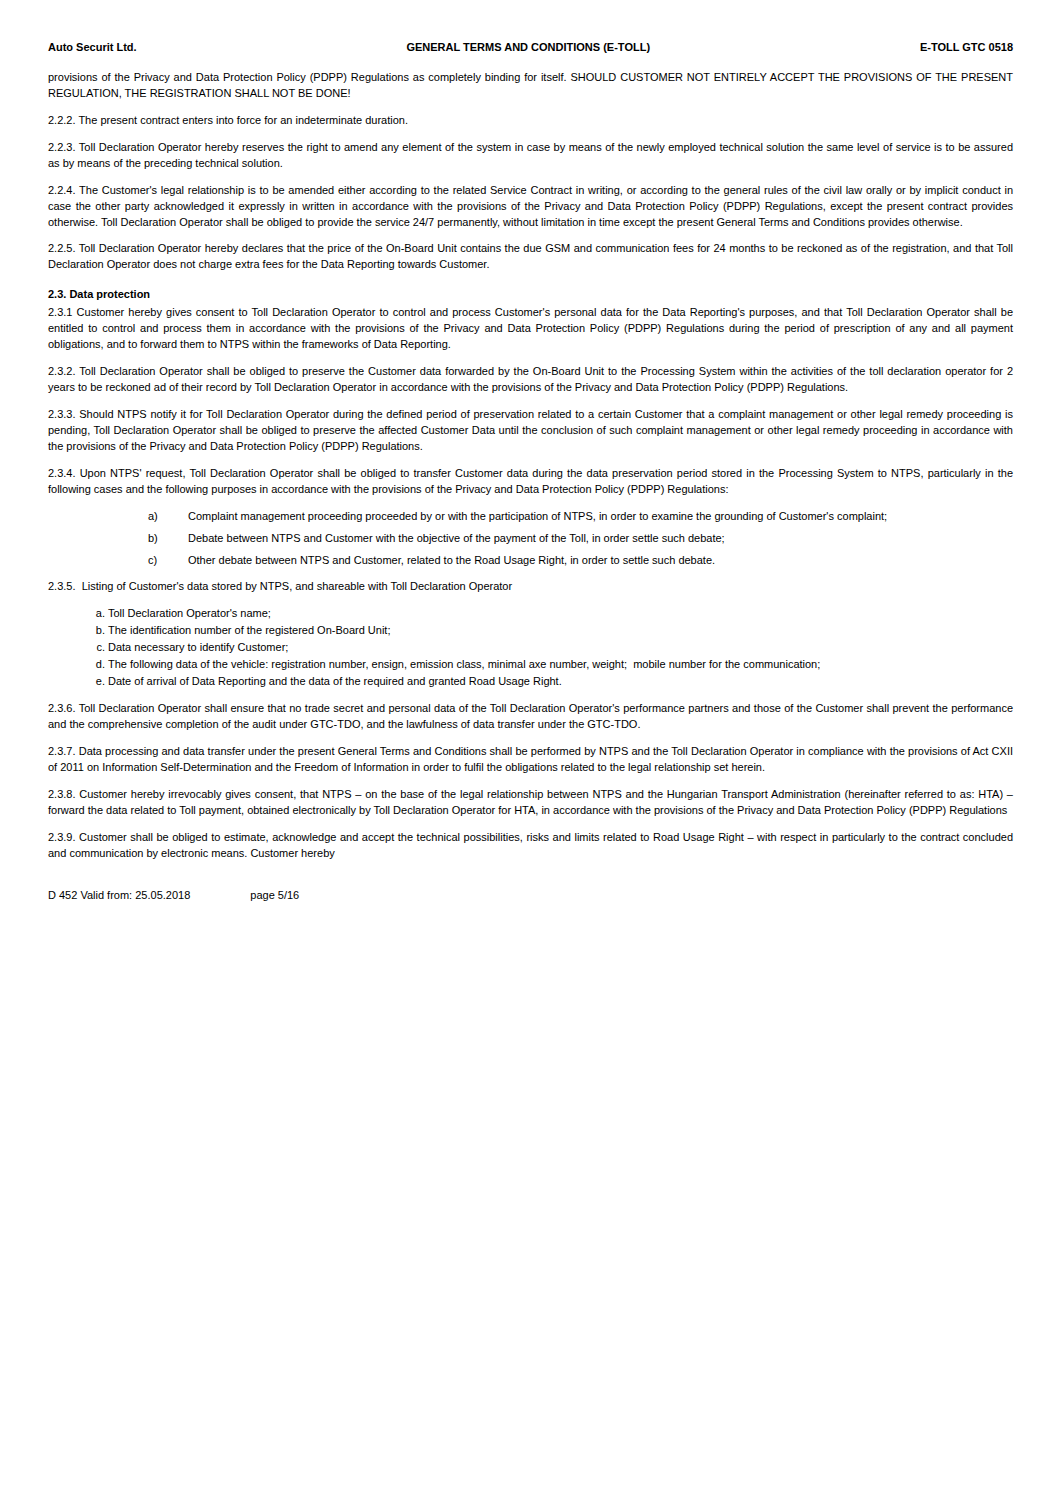Auto Securit Ltd.
GENERAL TERMS AND CONDITIONS (E-TOLL)
E-TOLL GTC 0518
provisions of the Privacy and Data Protection Policy (PDPP) Regulations as completely binding for itself. SHOULD CUSTOMER NOT ENTIRELY ACCEPT THE PROVISIONS OF THE PRESENT REGULATION, THE REGISTRATION SHALL NOT BE DONE!
2.2.2. The present contract enters into force for an indeterminate duration.
2.2.3. Toll Declaration Operator hereby reserves the right to amend any element of the system in case by means of the newly employed technical solution the same level of service is to be assured as by means of the preceding technical solution.
2.2.4. The Customer's legal relationship is to be amended either according to the related Service Contract in writing, or according to the general rules of the civil law orally or by implicit conduct in case the other party acknowledged it expressly in written in accordance with the provisions of the Privacy and Data Protection Policy (PDPP) Regulations, except the present contract provides otherwise. Toll Declaration Operator shall be obliged to provide the service 24/7 permanently, without limitation in time except the present General Terms and Conditions provides otherwise.
2.2.5. Toll Declaration Operator hereby declares that the price of the On-Board Unit contains the due GSM and communication fees for 24 months to be reckoned as of the registration, and that Toll Declaration Operator does not charge extra fees for the Data Reporting towards Customer.
2.3. Data protection
2.3.1 Customer hereby gives consent to Toll Declaration Operator to control and process Customer's personal data for the Data Reporting's purposes, and that Toll Declaration Operator shall be entitled to control and process them in accordance with the provisions of the Privacy and Data Protection Policy (PDPP) Regulations during the period of prescription of any and all payment obligations, and to forward them to NTPS within the frameworks of Data Reporting.
2.3.2. Toll Declaration Operator shall be obliged to preserve the Customer data forwarded by the On-Board Unit to the Processing System within the activities of the toll declaration operator for 2 years to be reckoned ad of their record by Toll Declaration Operator in accordance with the provisions of the Privacy and Data Protection Policy (PDPP) Regulations.
2.3.3. Should NTPS notify it for Toll Declaration Operator during the defined period of preservation related to a certain Customer that a complaint management or other legal remedy proceeding is pending, Toll Declaration Operator shall be obliged to preserve the affected Customer Data until the conclusion of such complaint management or other legal remedy proceeding in accordance with the provisions of the Privacy and Data Protection Policy (PDPP) Regulations.
2.3.4. Upon NTPS' request, Toll Declaration Operator shall be obliged to transfer Customer data during the data preservation period stored in the Processing System to NTPS, particularly in the following cases and the following purposes in accordance with the provisions of the Privacy and Data Protection Policy (PDPP) Regulations:
a) Complaint management proceeding proceeded by or with the participation of NTPS, in order to examine the grounding of Customer's complaint;
b) Debate between NTPS and Customer with the objective of the payment of the Toll, in order settle such debate;
c) Other debate between NTPS and Customer, related to the Road Usage Right, in order to settle such debate.
2.3.5. Listing of Customer's data stored by NTPS, and shareable with Toll Declaration Operator
Toll Declaration Operator's name;
The identification number of the registered On-Board Unit;
Data necessary to identify Customer;
The following data of the vehicle: registration number, ensign, emission class, minimal axe number, weight; mobile number for the communication;
Date of arrival of Data Reporting and the data of the required and granted Road Usage Right.
2.3.6. Toll Declaration Operator shall ensure that no trade secret and personal data of the Toll Declaration Operator's performance partners and those of the Customer shall prevent the performance and the comprehensive completion of the audit under GTC-TDO, and the lawfulness of data transfer under the GTC-TDO.
2.3.7. Data processing and data transfer under the present General Terms and Conditions shall be performed by NTPS and the Toll Declaration Operator in compliance with the provisions of Act CXII of 2011 on Information Self-Determination and the Freedom of Information in order to fulfil the obligations related to the legal relationship set herein.
2.3.8. Customer hereby irrevocably gives consent, that NTPS – on the base of the legal relationship between NTPS and the Hungarian Transport Administration (hereinafter referred to as: HTA) – forward the data related to Toll payment, obtained electronically by Toll Declaration Operator for HTA, in accordance with the provisions of the Privacy and Data Protection Policy (PDPP) Regulations
2.3.9. Customer shall be obliged to estimate, acknowledge and accept the technical possibilities, risks and limits related to Road Usage Right – with respect in particularly to the contract concluded and communication by electronic means. Customer hereby
D 452 Valid from: 25.05.2018
page 5/16